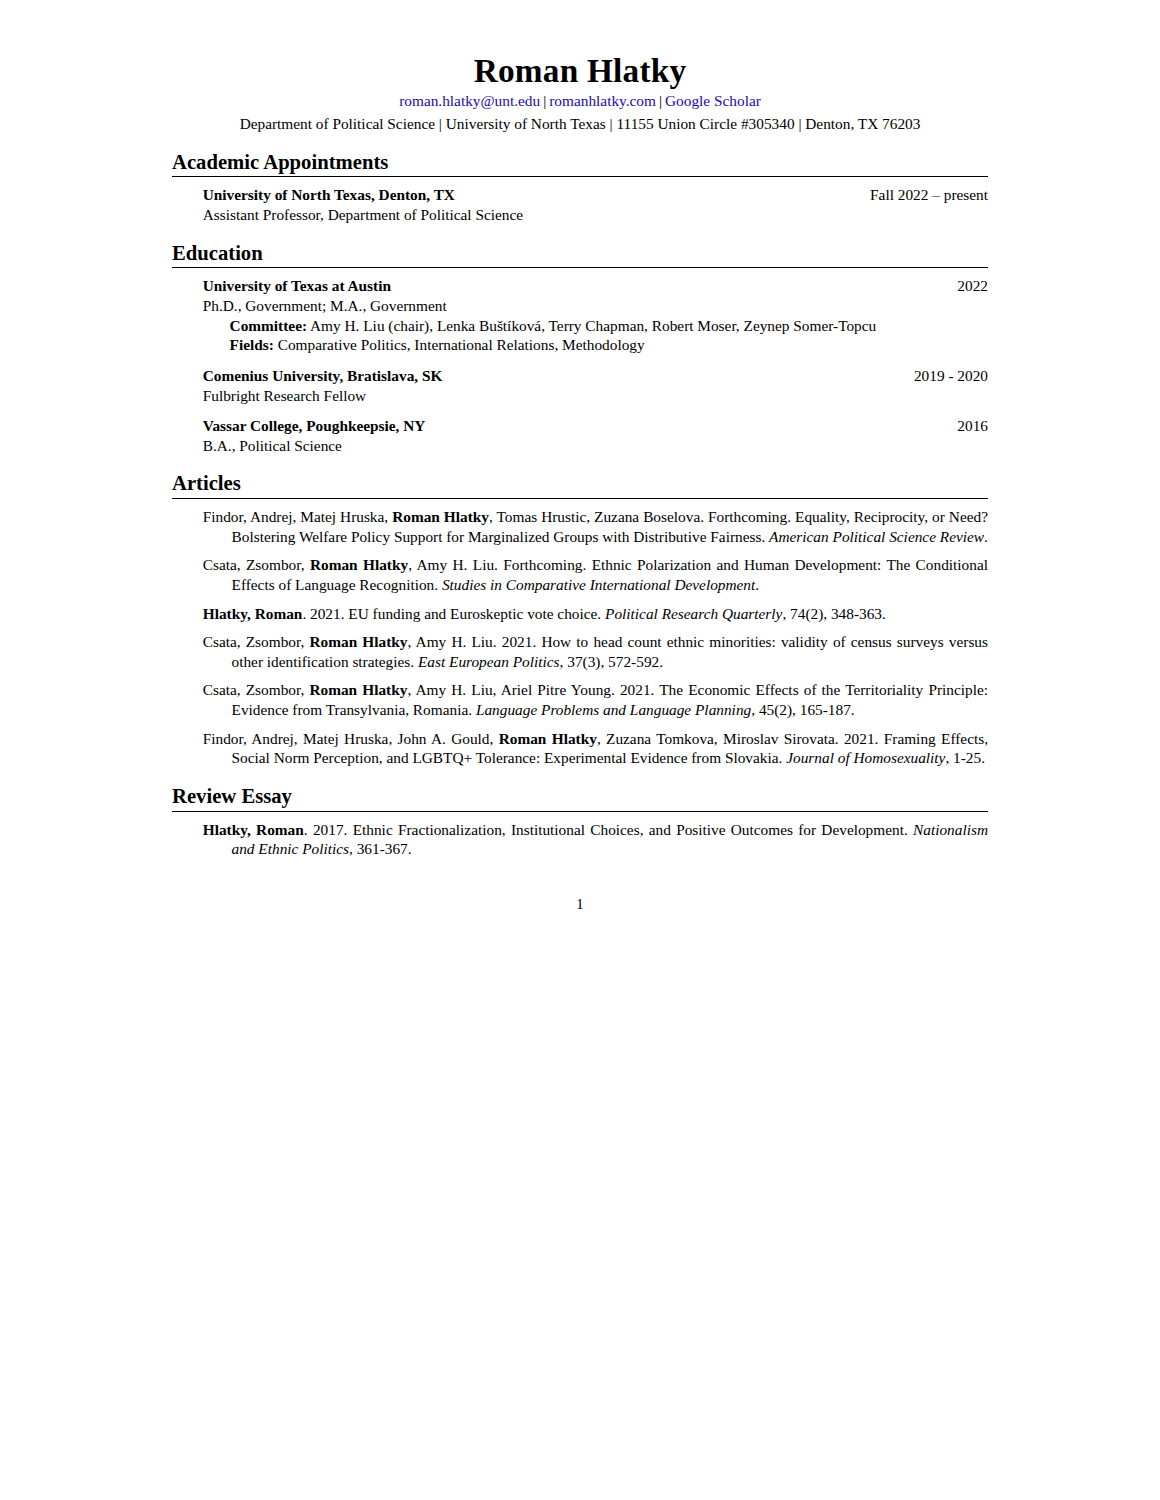Roman Hlatky
roman.hlatky@unt.edu|romanhlatky.com|Google Scholar
Department of Political Science | University of North Texas | 11155 Union Circle #305340 | Denton, TX 76203
Academic Appointments
University of North Texas, Denton, TX Fall 2022 – present
Assistant Professor, Department of Political Science
Education
University of Texas at Austin 2022
Ph.D., Government; M.A., Government
Committee: Amy H. Liu (chair), Lenka Buštíková, Terry Chapman, Robert Moser, Zeynep Somer-Topcu
Fields: Comparative Politics, International Relations, Methodology
Comenius University, Bratislava, SK 2019 - 2020
Fulbright Research Fellow
Vassar College, Poughkeepsie, NY 2016
B.A., Political Science
Articles
Findor, Andrej, Matej Hruska, Roman Hlatky, Tomas Hrustic, Zuzana Boselova. Forthcoming. Equality, Reciprocity, or Need? Bolstering Welfare Policy Support for Marginalized Groups with Distributive Fairness. American Political Science Review.
Csata, Zsombor, Roman Hlatky, Amy H. Liu. Forthcoming. Ethnic Polarization and Human Development: The Conditional Effects of Language Recognition. Studies in Comparative International Development.
Hlatky, Roman. 2021. EU funding and Euroskeptic vote choice. Political Research Quarterly, 74(2), 348-363.
Csata, Zsombor, Roman Hlatky, Amy H. Liu. 2021. How to head count ethnic minorities: validity of census surveys versus other identification strategies. East European Politics, 37(3), 572-592.
Csata, Zsombor, Roman Hlatky, Amy H. Liu, Ariel Pitre Young. 2021. The Economic Effects of the Territoriality Principle: Evidence from Transylvania, Romania. Language Problems and Language Planning, 45(2), 165-187.
Findor, Andrej, Matej Hruska, John A. Gould, Roman Hlatky, Zuzana Tomkova, Miroslav Sirovata. 2021. Framing Effects, Social Norm Perception, and LGBTQ+ Tolerance: Experimental Evidence from Slovakia. Journal of Homosexuality, 1-25.
Review Essay
Hlatky, Roman. 2017. Ethnic Fractionalization, Institutional Choices, and Positive Outcomes for Development. Nationalism and Ethnic Politics, 361-367.
1